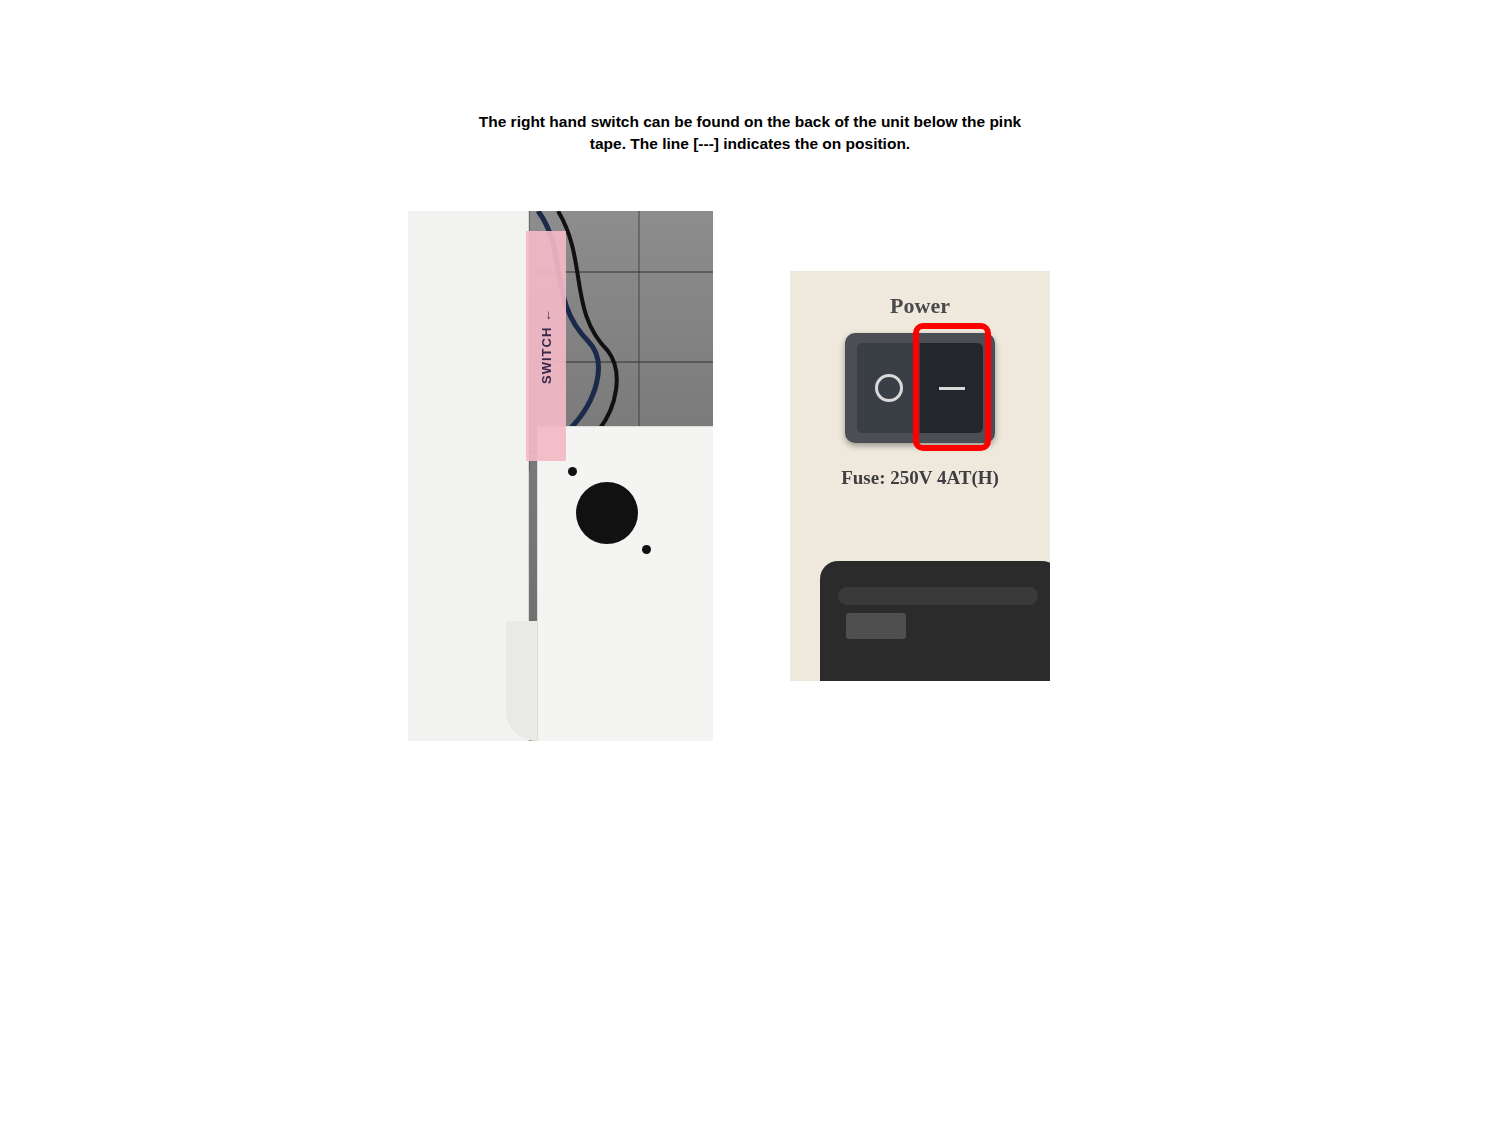The right hand switch can be found on the back of the unit below the pink tape. The line [---] indicates the on position.
SWITCH ←
Power
Fuse: 250V 4AT(H)